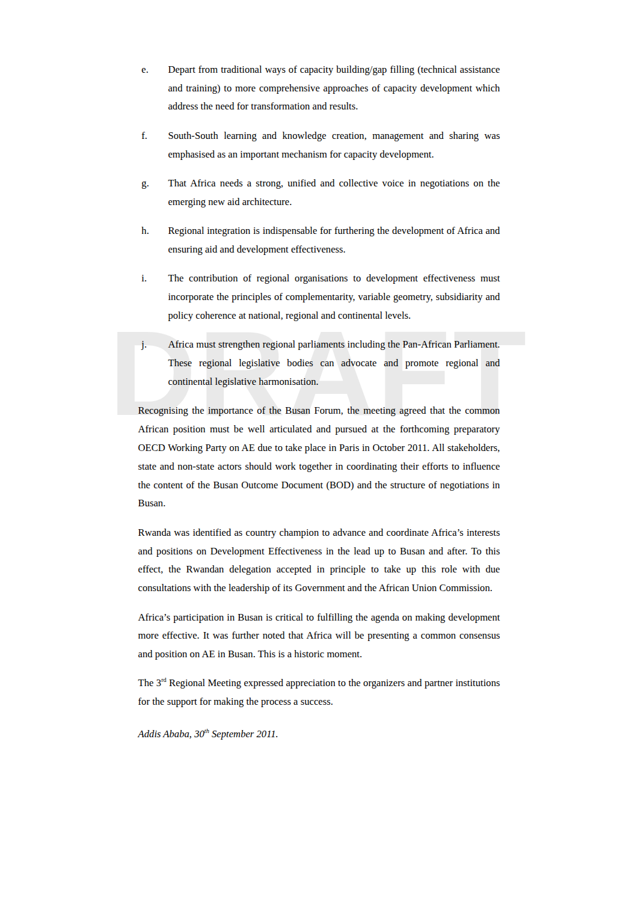DRAFT
e. Depart from traditional ways of capacity building/gap filling (technical assistance and training) to more comprehensive approaches of capacity development which address the need for transformation and results.
f. South-South learning and knowledge creation, management and sharing was emphasised as an important mechanism for capacity development.
g. That Africa needs a strong, unified and collective voice in negotiations on the emerging new aid architecture.
h. Regional integration is indispensable for furthering the development of Africa and ensuring aid and development effectiveness.
i. The contribution of regional organisations to development effectiveness must incorporate the principles of complementarity, variable geometry, subsidiarity and policy coherence at national, regional and continental levels.
j. Africa must strengthen regional parliaments including the Pan-African Parliament. These regional legislative bodies can advocate and promote regional and continental legislative harmonisation.
Recognising the importance of the Busan Forum, the meeting agreed that the common African position must be well articulated and pursued at the forthcoming preparatory OECD Working Party on AE due to take place in Paris in October 2011. All stakeholders, state and non-state actors should work together in coordinating their efforts to influence the content of the Busan Outcome Document (BOD) and the structure of negotiations in Busan.
Rwanda was identified as country champion to advance and coordinate Africa’s interests and positions on Development Effectiveness in the lead up to Busan and after. To this effect, the Rwandan delegation accepted in principle to take up this role with due consultations with the leadership of its Government and the African Union Commission.
Africa’s participation in Busan is critical to fulfilling the agenda on making development more effective. It was further noted that Africa will be presenting a common consensus and position on AE in Busan. This is a historic moment.
The 3rd Regional Meeting expressed appreciation to the organizers and partner institutions for the support for making the process a success.
Addis Ababa, 30th September 2011.